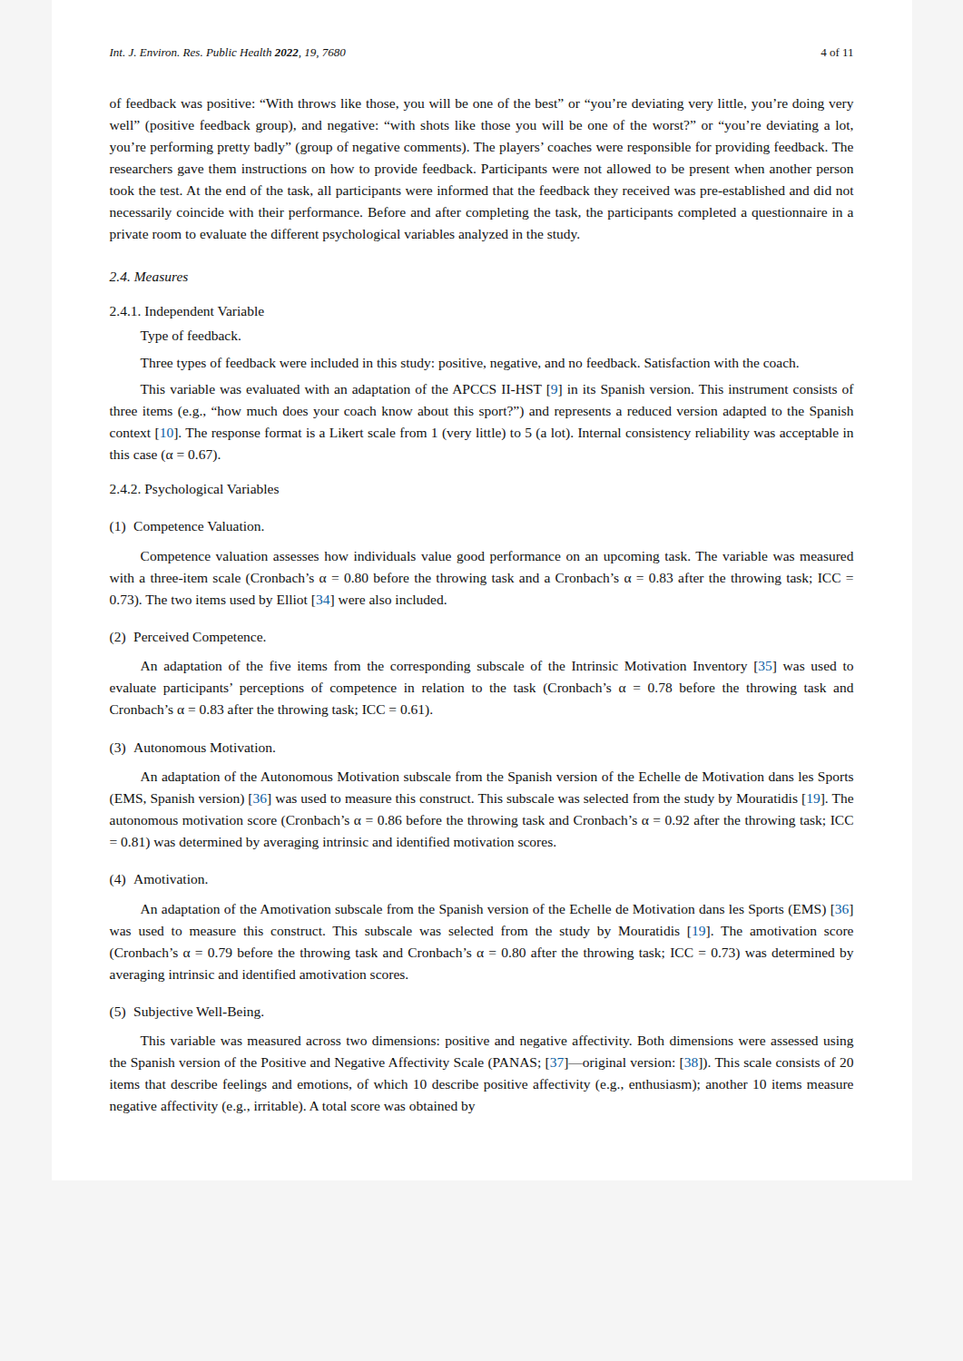Int. J. Environ. Res. Public Health 2022, 19, 7680 4 of 11
of feedback was positive: “With throws like those, you will be one of the best” or “you’re deviating very little, you’re doing very well” (positive feedback group), and negative: “with shots like those you will be one of the worst?” or “you’re deviating a lot, you’re performing pretty badly” (group of negative comments). The players’ coaches were responsible for providing feedback. The researchers gave them instructions on how to provide feedback. Participants were not allowed to be present when another person took the test. At the end of the task, all participants were informed that the feedback they received was pre-established and did not necessarily coincide with their performance. Before and after completing the task, the participants completed a questionnaire in a private room to evaluate the different psychological variables analyzed in the study.
2.4. Measures
2.4.1. Independent Variable
Type of feedback.
Three types of feedback were included in this study: positive, negative, and no feedback. Satisfaction with the coach.
This variable was evaluated with an adaptation of the APCCS II-HST [9] in its Spanish version. This instrument consists of three items (e.g., “how much does your coach know about this sport?”) and represents a reduced version adapted to the Spanish context [10]. The response format is a Likert scale from 1 (very little) to 5 (a lot). Internal consistency reliability was acceptable in this case (α = 0.67).
2.4.2. Psychological Variables
(1) Competence Valuation.
Competence valuation assesses how individuals value good performance on an upcoming task. The variable was measured with a three-item scale (Cronbach’s α = 0.80 before the throwing task and a Cronbach’s α = 0.83 after the throwing task; ICC = 0.73). The two items used by Elliot [34] were also included.
(2) Perceived Competence.
An adaptation of the five items from the corresponding subscale of the Intrinsic Motivation Inventory [35] was used to evaluate participants’ perceptions of competence in relation to the task (Cronbach’s α = 0.78 before the throwing task and Cronbach’s α = 0.83 after the throwing task; ICC = 0.61).
(3) Autonomous Motivation.
An adaptation of the Autonomous Motivation subscale from the Spanish version of the Echelle de Motivation dans les Sports (EMS, Spanish version) [36] was used to measure this construct. This subscale was selected from the study by Mouratidis [19]. The autonomous motivation score (Cronbach’s α = 0.86 before the throwing task and Cronbach’s α = 0.92 after the throwing task; ICC = 0.81) was determined by averaging intrinsic and identified motivation scores.
(4) Amotivation.
An adaptation of the Amotivation subscale from the Spanish version of the Echelle de Motivation dans les Sports (EMS) [36] was used to measure this construct. This subscale was selected from the study by Mouratidis [19]. The amotivation score (Cronbach’s α = 0.79 before the throwing task and Cronbach’s α = 0.80 after the throwing task; ICC = 0.73) was determined by averaging intrinsic and identified amotivation scores.
(5) Subjective Well-Being.
This variable was measured across two dimensions: positive and negative affectivity. Both dimensions were assessed using the Spanish version of the Positive and Negative Affectivity Scale (PANAS; [37]—original version: [38]). This scale consists of 20 items that describe feelings and emotions, of which 10 describe positive affectivity (e.g., enthusiasm); another 10 items measure negative affectivity (e.g., irritable). A total score was obtained by